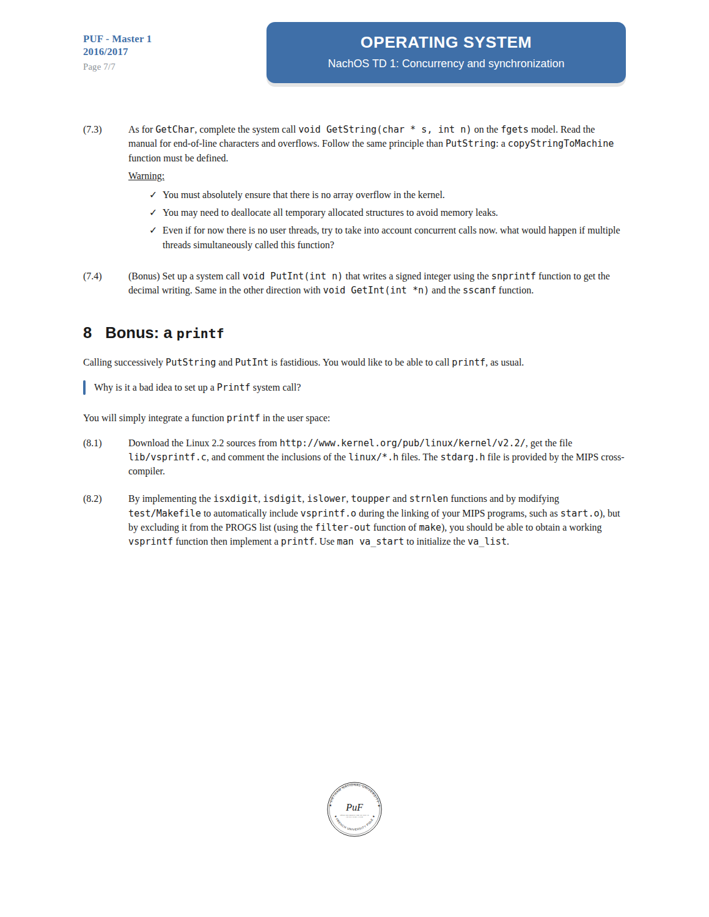PUF - Master 1
2016/2017
Page 7/7
OPERATING SYSTEM
NachOS TD 1: Concurrency and synchronization
(7.3)
As for GetChar, complete the system call void GetString(char * s, int n) on the fgets model. Read the manual for end-of-line characters and overflows. Follow the same principle than PutString: a copyStringToMachine function must be defined.
Warning:
You must absolutely ensure that there is no array overflow in the kernel.
You may need to deallocate all temporary allocated structures to avoid memory leaks.
Even if for now there is no user threads, try to take into account concurrent calls now. what would happen if multiple threads simultaneously called this function?
(7.4)
(Bonus) Set up a system call void PutInt(int n) that writes a signed integer using the snprintf function to get the decimal writing. Same in the other direction with void GetInt(int *n) and the sscanf function.
8 Bonus: a printf
Calling successively PutString and PutInt is fastidious. You would like to be able to call printf, as usual.
Why is it a bad idea to set up a Printf system call?
You will simply integrate a function printf in the user space:
(8.1)
Download the Linux 2.2 sources from http://www.kernel.org/pub/linux/kernel/v2.2/, get the file lib/vsprintf.c, and comment the inclusions of the linux/*.h files. The stdarg.h file is provided by the MIPS cross-compiler.
(8.2)
By implementing the isxdigit, isdigit, islower, toupper and strnlen functions and by modifying test/Makefile to automatically include vsprintf.o during the linking of your MIPS programs, such as start.o), but by excluding it from the PROGS list (using the filter-out function of make), you should be able to obtain a working vsprintf function then implement a printf. Use man va_start to initialize the va_list.
★ VIETNAM NATIONAL UNIVERSITY ★ ★ FRENCH UNIVERSITY POLE ★ PuF PÔLE UNIVERSITAIRE FRANÇAIS HO CHI MINH VILLE